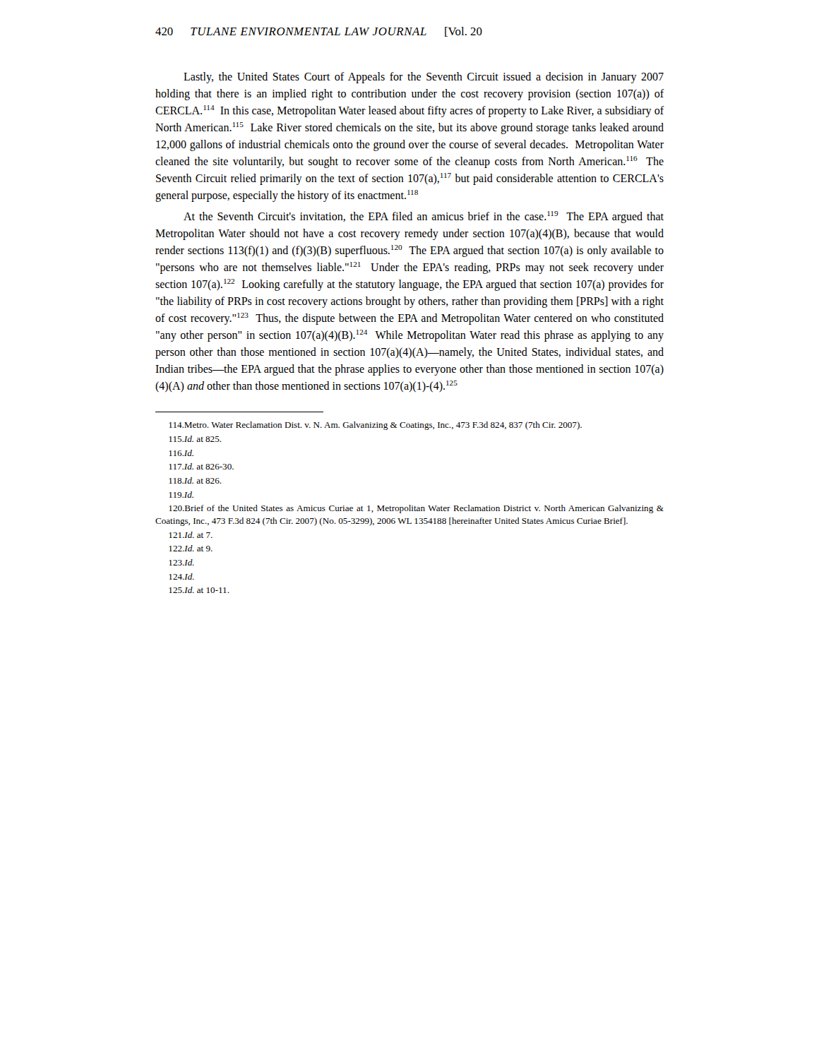420 TULANE ENVIRONMENTAL LAW JOURNAL [Vol. 20
Lastly, the United States Court of Appeals for the Seventh Circuit issued a decision in January 2007 holding that there is an implied right to contribution under the cost recovery provision (section 107(a)) of CERCLA.114 In this case, Metropolitan Water leased about fifty acres of property to Lake River, a subsidiary of North American.115 Lake River stored chemicals on the site, but its above ground storage tanks leaked around 12,000 gallons of industrial chemicals onto the ground over the course of several decades. Metropolitan Water cleaned the site voluntarily, but sought to recover some of the cleanup costs from North American.116 The Seventh Circuit relied primarily on the text of section 107(a),117 but paid considerable attention to CERCLA's general purpose, especially the history of its enactment.118
At the Seventh Circuit's invitation, the EPA filed an amicus brief in the case.119 The EPA argued that Metropolitan Water should not have a cost recovery remedy under section 107(a)(4)(B), because that would render sections 113(f)(1) and (f)(3)(B) superfluous.120 The EPA argued that section 107(a) is only available to "persons who are not themselves liable."121 Under the EPA's reading, PRPs may not seek recovery under section 107(a).122 Looking carefully at the statutory language, the EPA argued that section 107(a) provides for "the liability of PRPs in cost recovery actions brought by others, rather than providing them [PRPs] with a right of cost recovery."123 Thus, the dispute between the EPA and Metropolitan Water centered on who constituted "any other person" in section 107(a)(4)(B).124 While Metropolitan Water read this phrase as applying to any person other than those mentioned in section 107(a)(4)(A)—namely, the United States, individual states, and Indian tribes—the EPA argued that the phrase applies to everyone other than those mentioned in section 107(a)(4)(A) and other than those mentioned in sections 107(a)(1)-(4).125
114. Metro. Water Reclamation Dist. v. N. Am. Galvanizing & Coatings, Inc., 473 F.3d 824, 837 (7th Cir. 2007).
115. Id. at 825.
116. Id.
117. Id. at 826-30.
118. Id. at 826.
119. Id.
120. Brief of the United States as Amicus Curiae at 1, Metropolitan Water Reclamation District v. North American Galvanizing & Coatings, Inc., 473 F.3d 824 (7th Cir. 2007) (No. 05-3299), 2006 WL 1354188 [hereinafter United States Amicus Curiae Brief].
121. Id. at 7.
122. Id. at 9.
123. Id.
124. Id.
125. Id. at 10-11.